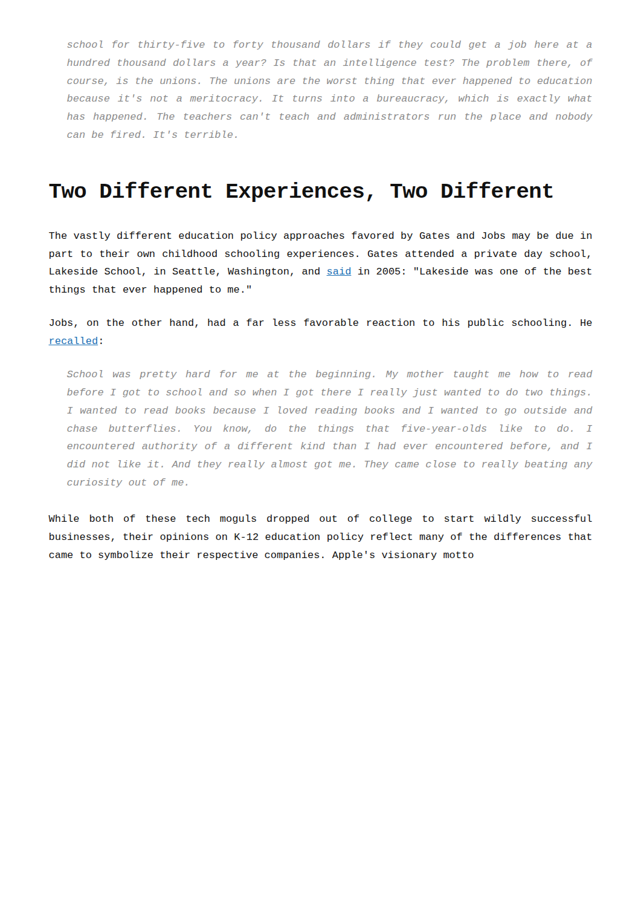school for thirty-five to forty thousand dollars if they could get a job here at a hundred thousand dollars a year? Is that an intelligence test? The problem there, of course, is the unions. The unions are the worst thing that ever happened to education because it's not a meritocracy. It turns into a bureaucracy, which is exactly what has happened. The teachers can't teach and administrators run the place and nobody can be fired. It's terrible.
Two Different Experiences, Two Different
The vastly different education policy approaches favored by Gates and Jobs may be due in part to their own childhood schooling experiences. Gates attended a private day school, Lakeside School, in Seattle, Washington, and said in 2005: "Lakeside was one of the best things that ever happened to me."
Jobs, on the other hand, had a far less favorable reaction to his public schooling. He recalled:
School was pretty hard for me at the beginning. My mother taught me how to read before I got to school and so when I got there I really just wanted to do two things. I wanted to read books because I loved reading books and I wanted to go outside and chase butterflies. You know, do the things that five-year-olds like to do. I encountered authority of a different kind than I had ever encountered before, and I did not like it. And they really almost got me. They came close to really beating any curiosity out of me.
While both of these tech moguls dropped out of college to start wildly successful businesses, their opinions on K-12 education policy reflect many of the differences that came to symbolize their respective companies. Apple's visionary motto